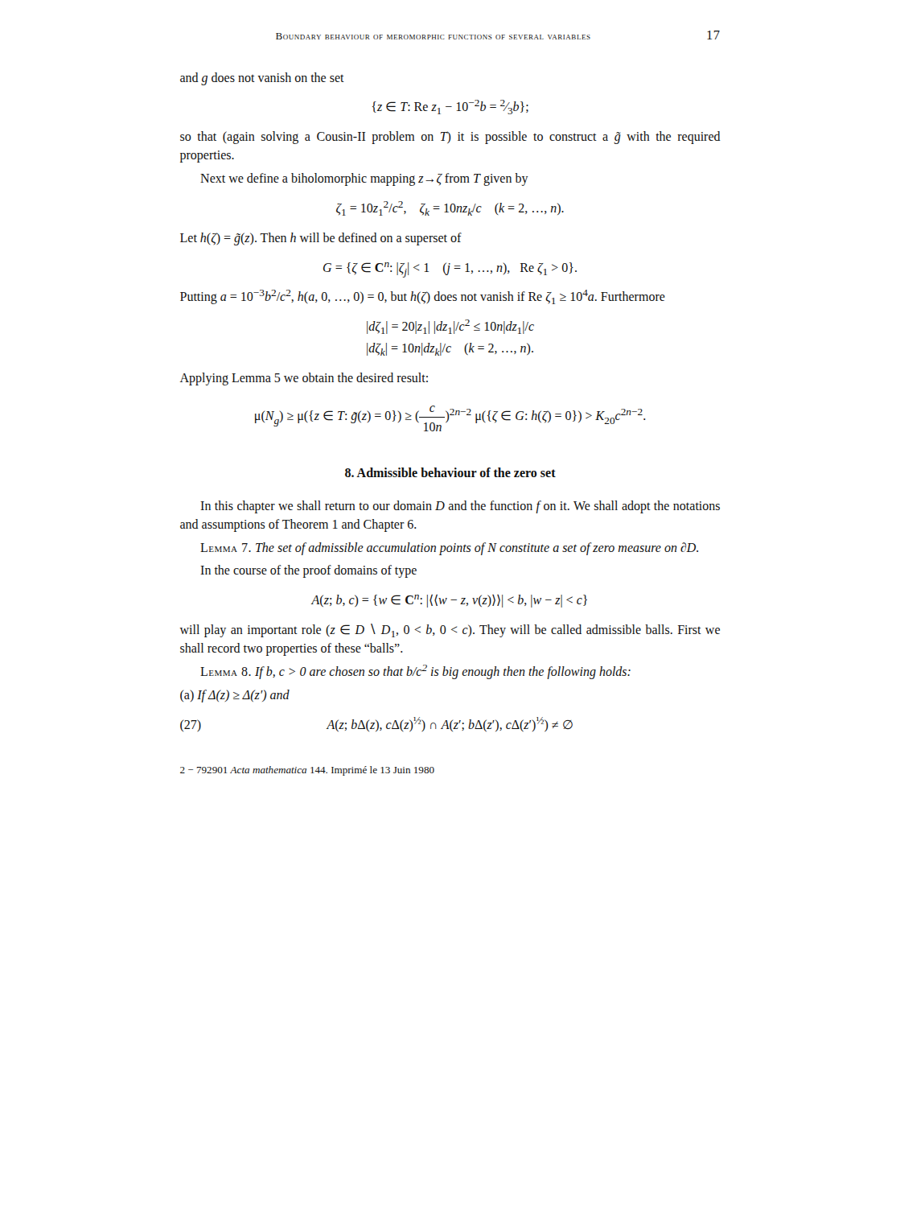Boundary behaviour of meromorphic functions of several variables 17
and g does not vanish on the set
{z ∈ T: Re z1 − 10−2b = 2⁄3b};
so that (again solving a Cousin-II problem on T) it is possible to construct a g̃ with the required properties.
Next we define a biholomorphic mapping z→ζ from T given by
ζ1 = 10z12/c2, ζk = 10nzk/c (k = 2, …, n).
Let h(ζ) = g̃(z). Then h will be defined on a superset of
G = {ζ ∈ Cn: |ζj| < 1 (j = 1, …, n), Re ζ1 > 0}.
Putting a = 10−3b2/c2, h(a, 0, …, 0) = 0, but h(ζ) does not vanish if Re ζ1 ≥ 104a. Furthermore
|dζ1| = 20|z1| |dz1|/c2 ≤ 10n|dz1|/c
|dζk| = 10n|dzk|/c (k = 2, …, n).
Applying Lemma 5 we obtain the desired result:
μ(Ng) ≥ μ({z ∈ T: g̃(z) = 0}) ≥ (c 10n)2n−2 μ({ζ ∈ G: h(ζ) = 0}) > K20c2n−2.
8. Admissible behaviour of the zero set
In this chapter we shall return to our domain D and the function f on it. We shall adopt the notations and assumptions of Theorem 1 and Chapter 6.
Lemma 7. The set of admissible accumulation points of N constitute a set of zero measure on ∂D.
In the course of the proof domains of type
A(z; b, c) = {w ∈ Cn: |⟨⟨w − z, v(z)⟩⟩| < b, |w − z| < c}
will play an important role (z ∈ D ∖ D1, 0 < b, 0 < c). They will be called admissible balls. First we shall record two properties of these “balls”.
Lemma 8. If b, c > 0 are chosen so that b/c2 is big enough then the following holds:
(a) If Δ(z) ≥ Δ(z′) and
(27) A(z; bΔ(z), cΔ(z)½) ∩ A(z′; bΔ(z′), cΔ(z′)½) ≠ ∅
2 − 792901 Acta mathematica 144. Imprimé le 13 Juin 1980